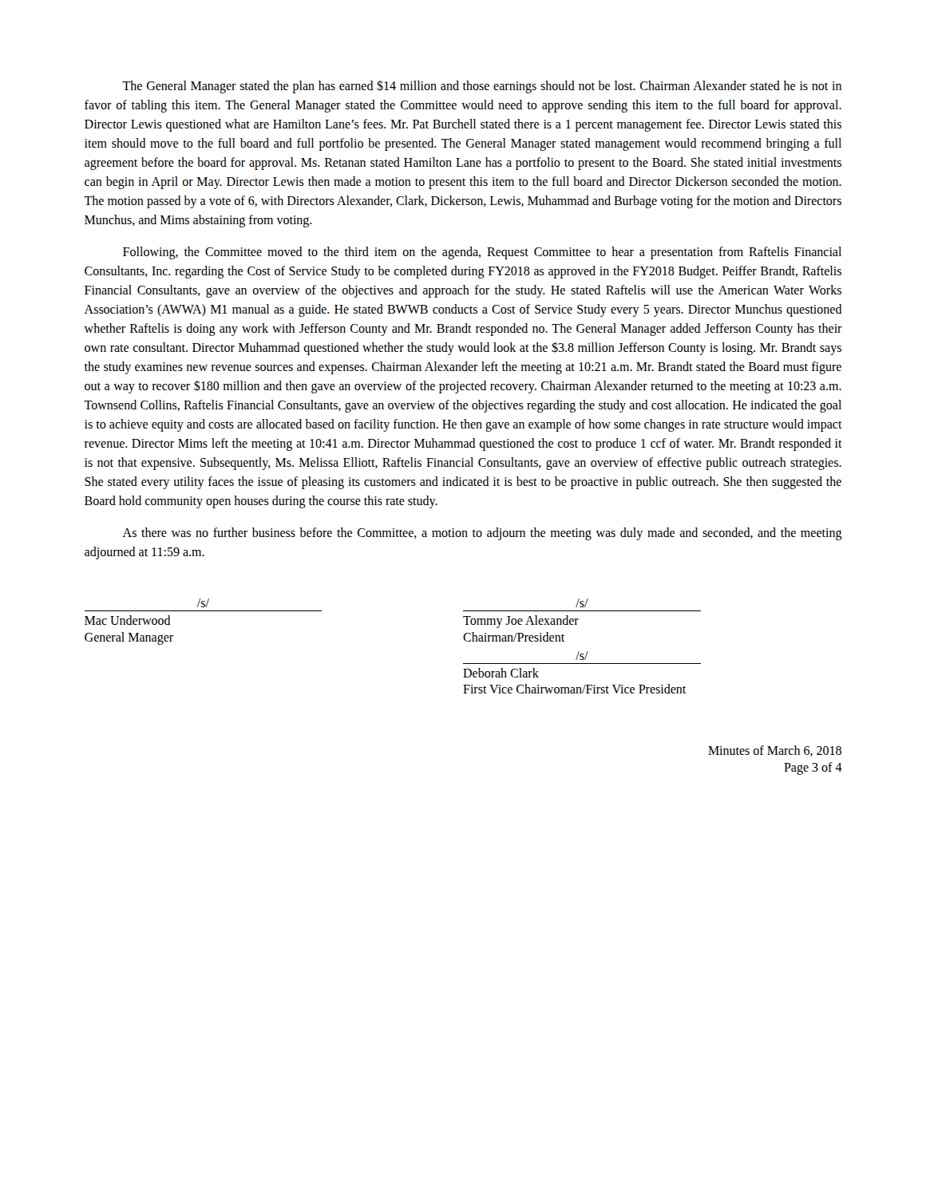The General Manager stated the plan has earned $14 million and those earnings should not be lost. Chairman Alexander stated he is not in favor of tabling this item. The General Manager stated the Committee would need to approve sending this item to the full board for approval. Director Lewis questioned what are Hamilton Lane’s fees. Mr. Pat Burchell stated there is a 1 percent management fee. Director Lewis stated this item should move to the full board and full portfolio be presented. The General Manager stated management would recommend bringing a full agreement before the board for approval. Ms. Retanan stated Hamilton Lane has a portfolio to present to the Board. She stated initial investments can begin in April or May. Director Lewis then made a motion to present this item to the full board and Director Dickerson seconded the motion. The motion passed by a vote of 6, with Directors Alexander, Clark, Dickerson, Lewis, Muhammad and Burbage voting for the motion and Directors Munchus, and Mims abstaining from voting.
Following, the Committee moved to the third item on the agenda, Request Committee to hear a presentation from Raftelis Financial Consultants, Inc. regarding the Cost of Service Study to be completed during FY2018 as approved in the FY2018 Budget. Peiffer Brandt, Raftelis Financial Consultants, gave an overview of the objectives and approach for the study. He stated Raftelis will use the American Water Works Association’s (AWWA) M1 manual as a guide. He stated BWWB conducts a Cost of Service Study every 5 years. Director Munchus questioned whether Raftelis is doing any work with Jefferson County and Mr. Brandt responded no. The General Manager added Jefferson County has their own rate consultant. Director Muhammad questioned whether the study would look at the $3.8 million Jefferson County is losing. Mr. Brandt says the study examines new revenue sources and expenses. Chairman Alexander left the meeting at 10:21 a.m. Mr. Brandt stated the Board must figure out a way to recover $180 million and then gave an overview of the projected recovery. Chairman Alexander returned to the meeting at 10:23 a.m. Townsend Collins, Raftelis Financial Consultants, gave an overview of the objectives regarding the study and cost allocation. He indicated the goal is to achieve equity and costs are allocated based on facility function. He then gave an example of how some changes in rate structure would impact revenue. Director Mims left the meeting at 10:41 a.m. Director Muhammad questioned the cost to produce 1 ccf of water. Mr. Brandt responded it is not that expensive. Subsequently, Ms. Melissa Elliott, Raftelis Financial Consultants, gave an overview of effective public outreach strategies. She stated every utility faces the issue of pleasing its customers and indicated it is best to be proactive in public outreach. She then suggested the Board hold community open houses during the course this rate study.
As there was no further business before the Committee, a motion to adjourn the meeting was duly made and seconded, and the meeting adjourned at 11:59 a.m.
| /s/ Mac Underwood General Manager | /s/ Tommy Joe Alexander Chairman/President |
| | /s/ Deborah Clark First Vice Chairwoman/First Vice President |
Minutes of March 6, 2018
Page 3 of 4